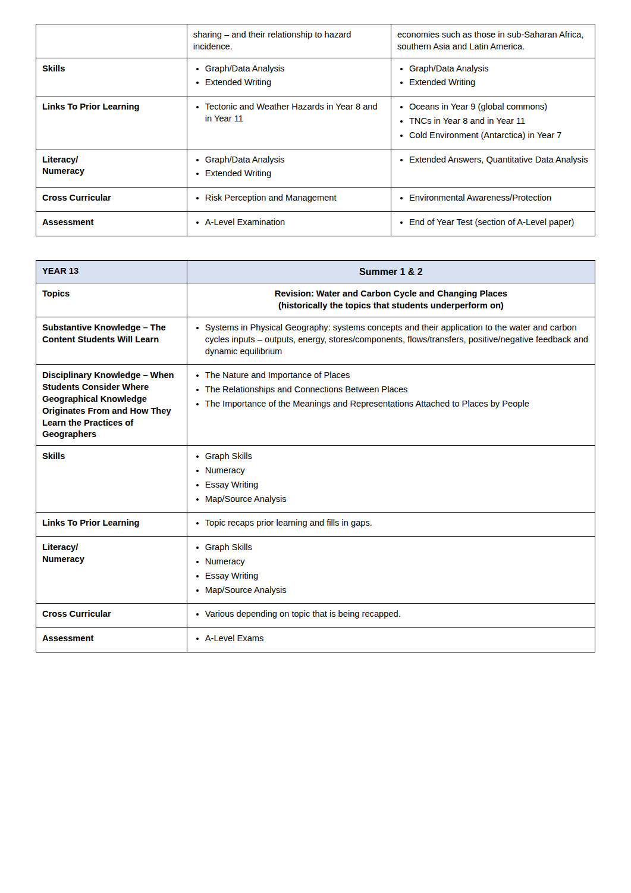| | sharing – and their relationship to hazard incidence. | economies such as those in sub-Saharan Africa, southern Asia and Latin America. |
| Skills | Graph/Data Analysis Extended Writing | Graph/Data Analysis Extended Writing |
| Links To Prior Learning | Tectonic and Weather Hazards in Year 8 and in Year 11 | Oceans in Year 9 (global commons) TNCs in Year 8 and in Year 11 Cold Environment (Antarctica) in Year 7 |
| Literacy/ Numeracy | Graph/Data Analysis Extended Writing | Extended Answers, Quantitative Data Analysis |
| Cross Curricular | Risk Perception and Management | Environmental Awareness/Protection |
| Assessment | A-Level Examination | End of Year Test (section of A-Level paper) |
| YEAR 13 | Summer 1 & 2 |
| Topics | Revision: Water and Carbon Cycle and Changing Places (historically the topics that students underperform on) |
| Substantive Knowledge – The Content Students Will Learn | Systems in Physical Geography: systems concepts and their application to the water and carbon cycles inputs – outputs, energy, stores/components, flows/transfers, positive/negative feedback and dynamic equilibrium |
| Disciplinary Knowledge – When Students Consider Where Geographical Knowledge Originates From and How They Learn the Practices of Geographers | The Nature and Importance of Places The Relationships and Connections Between Places The Importance of the Meanings and Representations Attached to Places by People |
| Skills | Graph Skills Numeracy Essay Writing Map/Source Analysis |
| Links To Prior Learning | Topic recaps prior learning and fills in gaps. |
| Literacy/ Numeracy | Graph Skills Numeracy Essay Writing Map/Source Analysis |
| Cross Curricular | Various depending on topic that is being recapped. |
| Assessment | A-Level Exams |